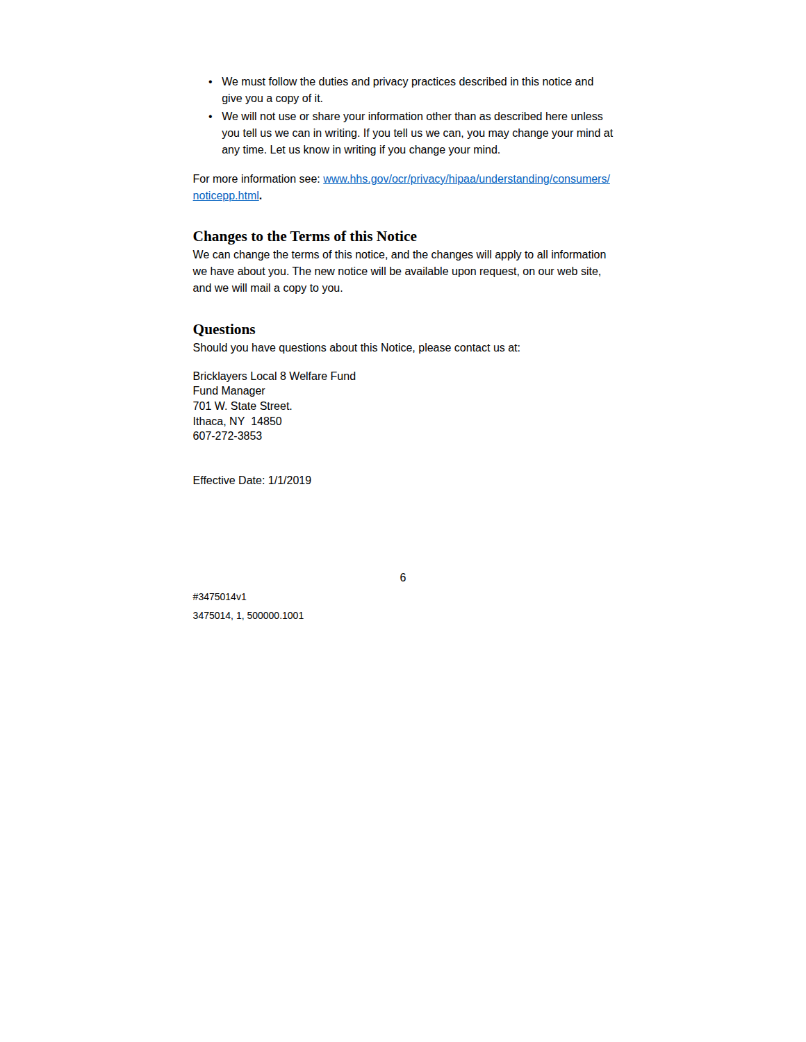We must follow the duties and privacy practices described in this notice and give you a copy of it.
We will not use or share your information other than as described here unless you tell us we can in writing. If you tell us we can, you may change your mind at any time. Let us know in writing if you change your mind.
For more information see: www.hhs.gov/ocr/privacy/hipaa/understanding/consumers/noticepp.html.
Changes to the Terms of this Notice
We can change the terms of this notice, and the changes will apply to all information we have about you. The new notice will be available upon request, on our web site, and we will mail a copy to you.
Questions
Should you have questions about this Notice, please contact us at:
Bricklayers Local 8 Welfare Fund
Fund Manager
701 W. State Street.
Ithaca, NY 14850
607-272-3853
Effective Date: 1/1/2019
6
#3475014v1
3475014, 1, 500000.1001